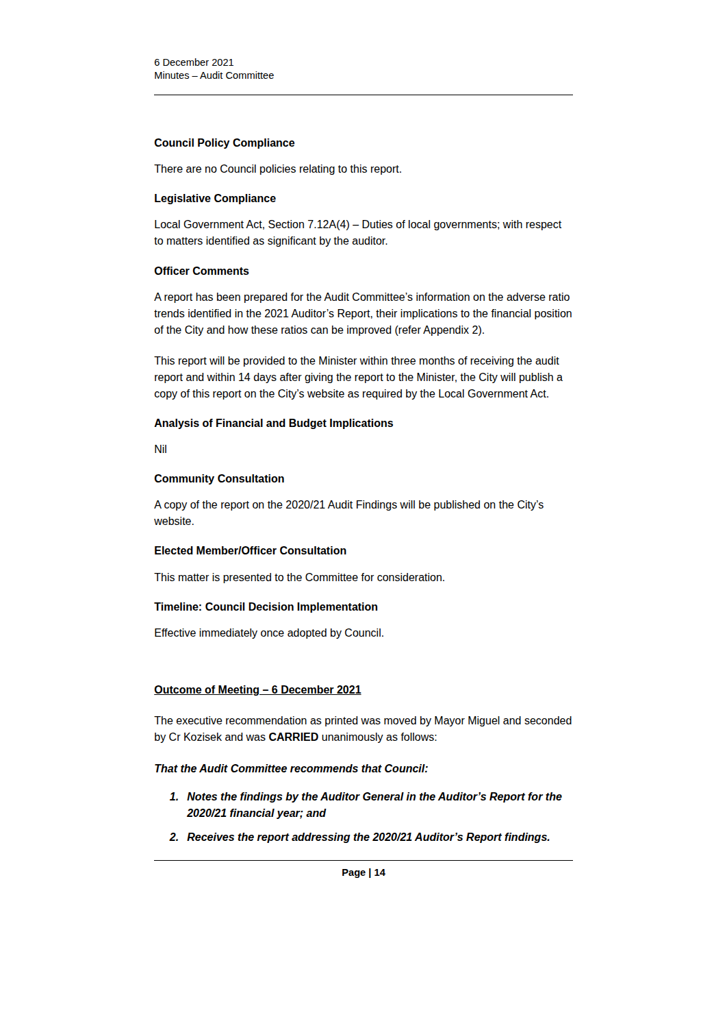6 December 2021 Minutes – Audit Committee
Council Policy Compliance
There are no Council policies relating to this report.
Legislative Compliance
Local Government Act, Section 7.12A(4) – Duties of local governments; with respect to matters identified as significant by the auditor.
Officer Comments
A report has been prepared for the Audit Committee’s information on the adverse ratio trends identified in the 2021 Auditor’s Report, their implications to the financial position of the City and how these ratios can be improved (refer Appendix 2).
This report will be provided to the Minister within three months of receiving the audit report and within 14 days after giving the report to the Minister, the City will publish a copy of this report on the City’s website as required by the Local Government Act.
Analysis of Financial and Budget Implications
Nil
Community Consultation
A copy of the report on the 2020/21 Audit Findings will be published on the City’s website.
Elected Member/Officer Consultation
This matter is presented to the Committee for consideration.
Timeline: Council Decision Implementation
Effective immediately once adopted by Council.
Outcome of Meeting – 6 December 2021
The executive recommendation as printed was moved by Mayor Miguel and seconded by Cr Kozisek and was CARRIED unanimously as follows:
That the Audit Committee recommends that Council:
Notes the findings by the Auditor General in the Auditor’s Report for the 2020/21 financial year; and
Receives the report addressing the 2020/21 Auditor’s Report findings.
Page | 14